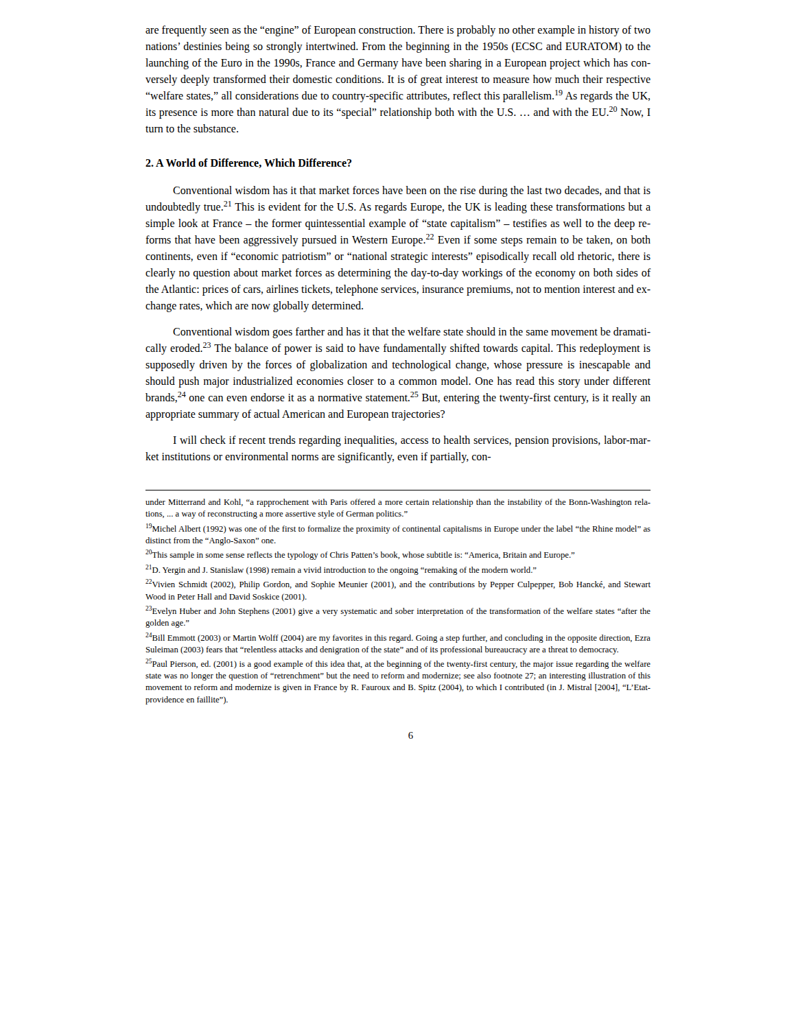are frequently seen as the “engine” of European construction. There is probably no other example in history of two nations’ destinies being so strongly intertwined. From the beginning in the 1950s (ECSC and EURATOM) to the launching of the Euro in the 1990s, France and Germany have been sharing in a European project which has conversely deeply transformed their domestic conditions. It is of great interest to measure how much their respective “welfare states,” all considerations due to country-specific attributes, reflect this parallelism.19 As regards the UK, its presence is more than natural due to its “special” relationship both with the U.S. … and with the EU.20 Now, I turn to the substance.
2. A World of Difference, Which Difference?
Conventional wisdom has it that market forces have been on the rise during the last two decades, and that is undoubtedly true.21 This is evident for the U.S. As regards Europe, the UK is leading these transformations but a simple look at France – the former quintessential example of “state capitalism” – testifies as well to the deep reforms that have been aggressively pursued in Western Europe.22 Even if some steps remain to be taken, on both continents, even if “economic patriotism” or “national strategic interests” episodically recall old rhetoric, there is clearly no question about market forces as determining the day-to-day workings of the economy on both sides of the Atlantic: prices of cars, airlines tickets, telephone services, insurance premiums, not to mention interest and exchange rates, which are now globally determined.
Conventional wisdom goes farther and has it that the welfare state should in the same movement be dramatically eroded.23 The balance of power is said to have fundamentally shifted towards capital. This redeployment is supposedly driven by the forces of globalization and technological change, whose pressure is inescapable and should push major industrialized economies closer to a common model. One has read this story under different brands,24 one can even endorse it as a normative statement.25 But, entering the twenty-first century, is it really an appropriate summary of actual American and European trajectories?
I will check if recent trends regarding inequalities, access to health services, pension provisions, labor-market institutions or environmental norms are significantly, even if partially, con-
under Mitterrand and Kohl, “a rapprochement with Paris offered a more certain relationship than the instability of the Bonn-Washington relations, ... a way of reconstructing a more assertive style of German politics.”
19Michel Albert (1992) was one of the first to formalize the proximity of continental capitalisms in Europe under the label “the Rhine model” as distinct from the “Anglo-Saxon” one.
20This sample in some sense reflects the typology of Chris Patten’s book, whose subtitle is: “America, Britain and Europe.”
21D. Yergin and J. Stanislaw (1998) remain a vivid introduction to the ongoing “remaking of the modern world.”
22Vivien Schmidt (2002), Philip Gordon, and Sophie Meunier (2001), and the contributions by Pepper Culpepper, Bob Hancké, and Stewart Wood in Peter Hall and David Soskice (2001).
23Evelyn Huber and John Stephens (2001) give a very systematic and sober interpretation of the transformation of the welfare states “after the golden age.”
24Bill Emmott (2003) or Martin Wolff (2004) are my favorites in this regard. Going a step further, and concluding in the opposite direction, Ezra Suleiman (2003) fears that “relentless attacks and denigration of the state” and of its professional bureaucracy are a threat to democracy.
25Paul Pierson, ed. (2001) is a good example of this idea that, at the beginning of the twenty-first century, the major issue regarding the welfare state was no longer the question of “retrenchment” but the need to reform and modernize; see also footnote 27; an interesting illustration of this movement to reform and modernize is given in France by R. Fauroux and B. Spitz (2004), to which I contributed (in J. Mistral [2004], “L’Etat-providence en faillite”).
6